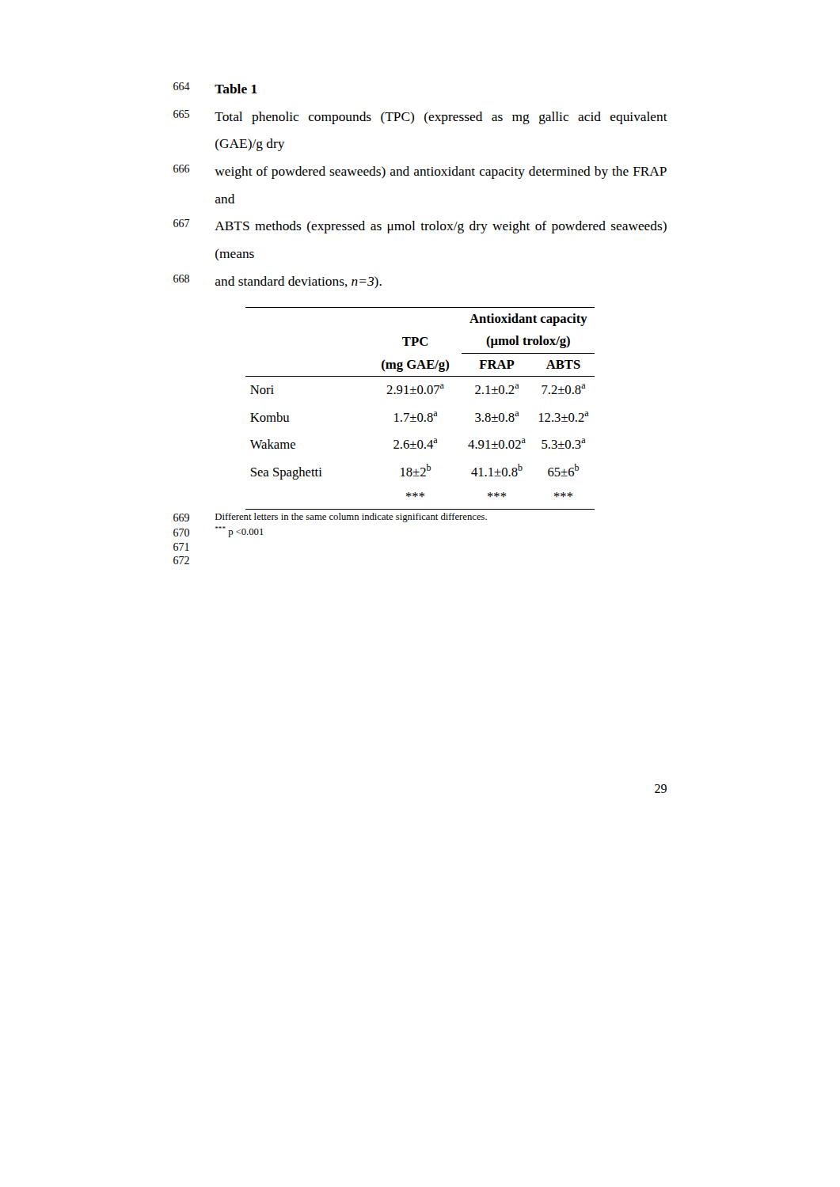664
Table 1
665
Total phenolic compounds (TPC) (expressed as mg gallic acid equivalent (GAE)/g dry
666
weight of powdered seaweeds) and antioxidant capacity determined by the FRAP and
667
ABTS methods (expressed as μmol trolox/g dry weight of powdered seaweeds) (means
668
and standard deviations, n=3).
| | | Antioxidant capacity |
| | TPC | (μmol trolox/g) |
| | (mg GAE/g) | FRAP | ABTS |
| Nori | 2.91±0.07 a | 2.1±0.2 a | 7.2±0.8 a |
| Kombu | 1.7±0.8 a | 3.8±0.8 a | 12.3±0.2 a |
| Wakame | 2.6±0.4 a | 4.91±0.02 a | 5.3±0.3 a |
| Sea Spaghetti | 18±2 b | 41.1±0.8 b | 65±6 b |
| | *** | *** | *** |
669
Different letters in the same column indicate significant differences.
670
*** p <0.001
671
672
29